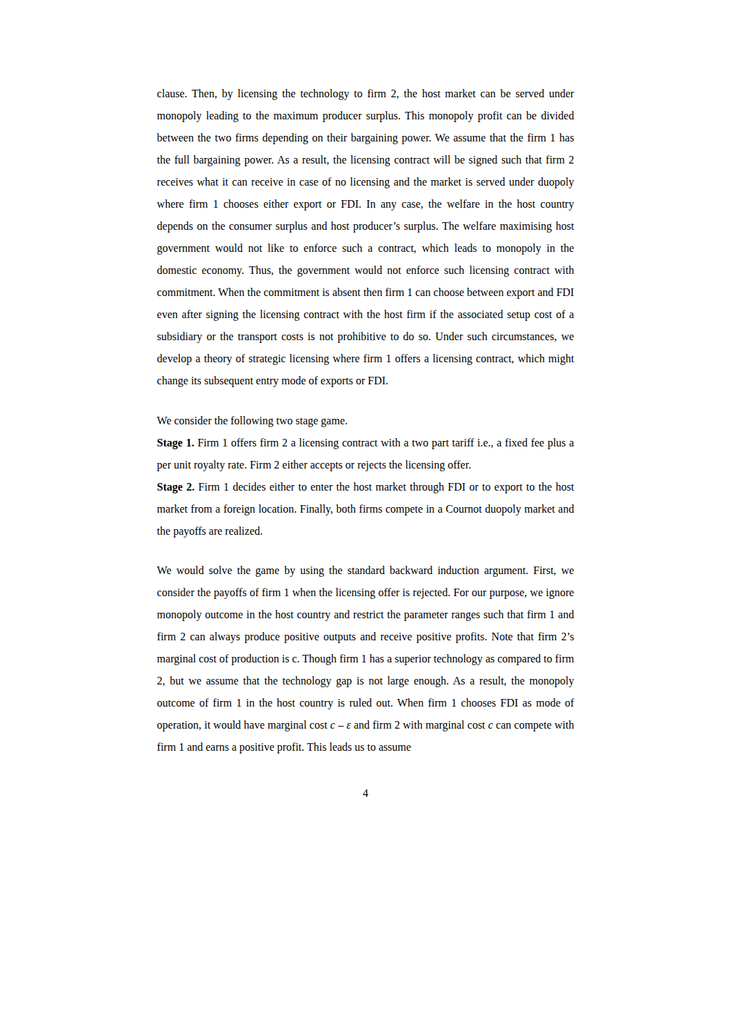clause. Then, by licensing the technology to firm 2, the host market can be served under monopoly leading to the maximum producer surplus. This monopoly profit can be divided between the two firms depending on their bargaining power. We assume that the firm 1 has the full bargaining power. As a result, the licensing contract will be signed such that firm 2 receives what it can receive in case of no licensing and the market is served under duopoly where firm 1 chooses either export or FDI. In any case, the welfare in the host country depends on the consumer surplus and host producer’s surplus. The welfare maximising host government would not like to enforce such a contract, which leads to monopoly in the domestic economy. Thus, the government would not enforce such licensing contract with commitment. When the commitment is absent then firm 1 can choose between export and FDI even after signing the licensing contract with the host firm if the associated setup cost of a subsidiary or the transport costs is not prohibitive to do so. Under such circumstances, we develop a theory of strategic licensing where firm 1 offers a licensing contract, which might change its subsequent entry mode of exports or FDI.
We consider the following two stage game.
Stage 1. Firm 1 offers firm 2 a licensing contract with a two part tariff i.e., a fixed fee plus a per unit royalty rate. Firm 2 either accepts or rejects the licensing offer.
Stage 2. Firm 1 decides either to enter the host market through FDI or to export to the host market from a foreign location. Finally, both firms compete in a Cournot duopoly market and the payoffs are realized.
We would solve the game by using the standard backward induction argument. First, we consider the payoffs of firm 1 when the licensing offer is rejected. For our purpose, we ignore monopoly outcome in the host country and restrict the parameter ranges such that firm 1 and firm 2 can always produce positive outputs and receive positive profits. Note that firm 2’s marginal cost of production is c. Though firm 1 has a superior technology as compared to firm 2, but we assume that the technology gap is not large enough. As a result, the monopoly outcome of firm 1 in the host country is ruled out. When firm 1 chooses FDI as mode of operation, it would have marginal cost c – ε and firm 2 with marginal cost c can compete with firm 1 and earns a positive profit. This leads us to assume
4